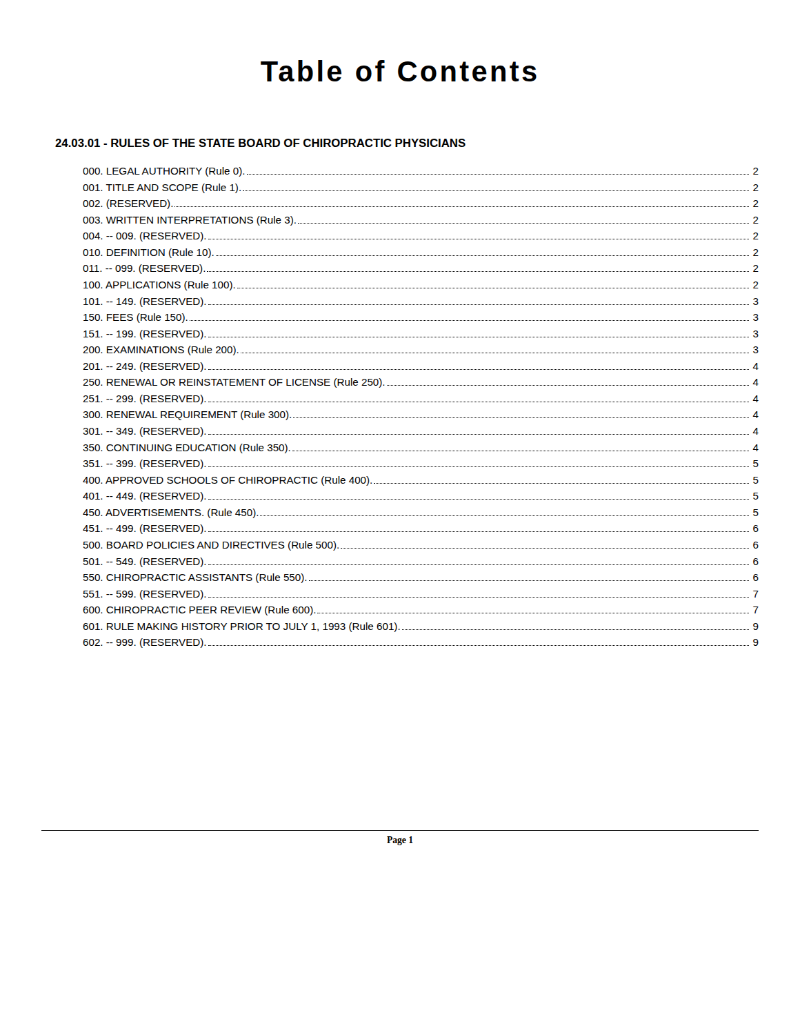Table of Contents
24.03.01 - RULES OF THE STATE BOARD OF CHIROPRACTIC PHYSICIANS
000. LEGAL AUTHORITY (Rule 0). 2
001. TITLE AND SCOPE (Rule 1). 2
002. (RESERVED). 2
003. WRITTEN INTERPRETATIONS (Rule 3). 2
004. -- 009. (RESERVED). 2
010. DEFINITION (Rule 10). 2
011. -- 099. (RESERVED). 2
100. APPLICATIONS (Rule 100). 2
101. -- 149. (RESERVED). 3
150. FEES (Rule 150). 3
151. -- 199. (RESERVED). 3
200. EXAMINATIONS (Rule 200). 3
201. -- 249. (RESERVED). 4
250. RENEWAL OR REINSTATEMENT OF LICENSE (Rule 250). 4
251. -- 299. (RESERVED). 4
300. RENEWAL REQUIREMENT (Rule 300). 4
301. -- 349. (RESERVED). 4
350. CONTINUING EDUCATION (Rule 350). 4
351. -- 399. (RESERVED). 5
400. APPROVED SCHOOLS OF CHIROPRACTIC (Rule 400). 5
401. -- 449. (RESERVED). 5
450. ADVERTISEMENTS. (Rule 450). 5
451. -- 499. (RESERVED). 6
500. BOARD POLICIES AND DIRECTIVES (Rule 500). 6
501. -- 549. (RESERVED). 6
550. CHIROPRACTIC ASSISTANTS (Rule 550). 6
551. -- 599. (RESERVED). 7
600. CHIROPRACTIC PEER REVIEW (Rule 600). 7
601. RULE MAKING HISTORY PRIOR TO JULY 1, 1993 (Rule 601). 9
602. -- 999. (RESERVED). 9
Page 1